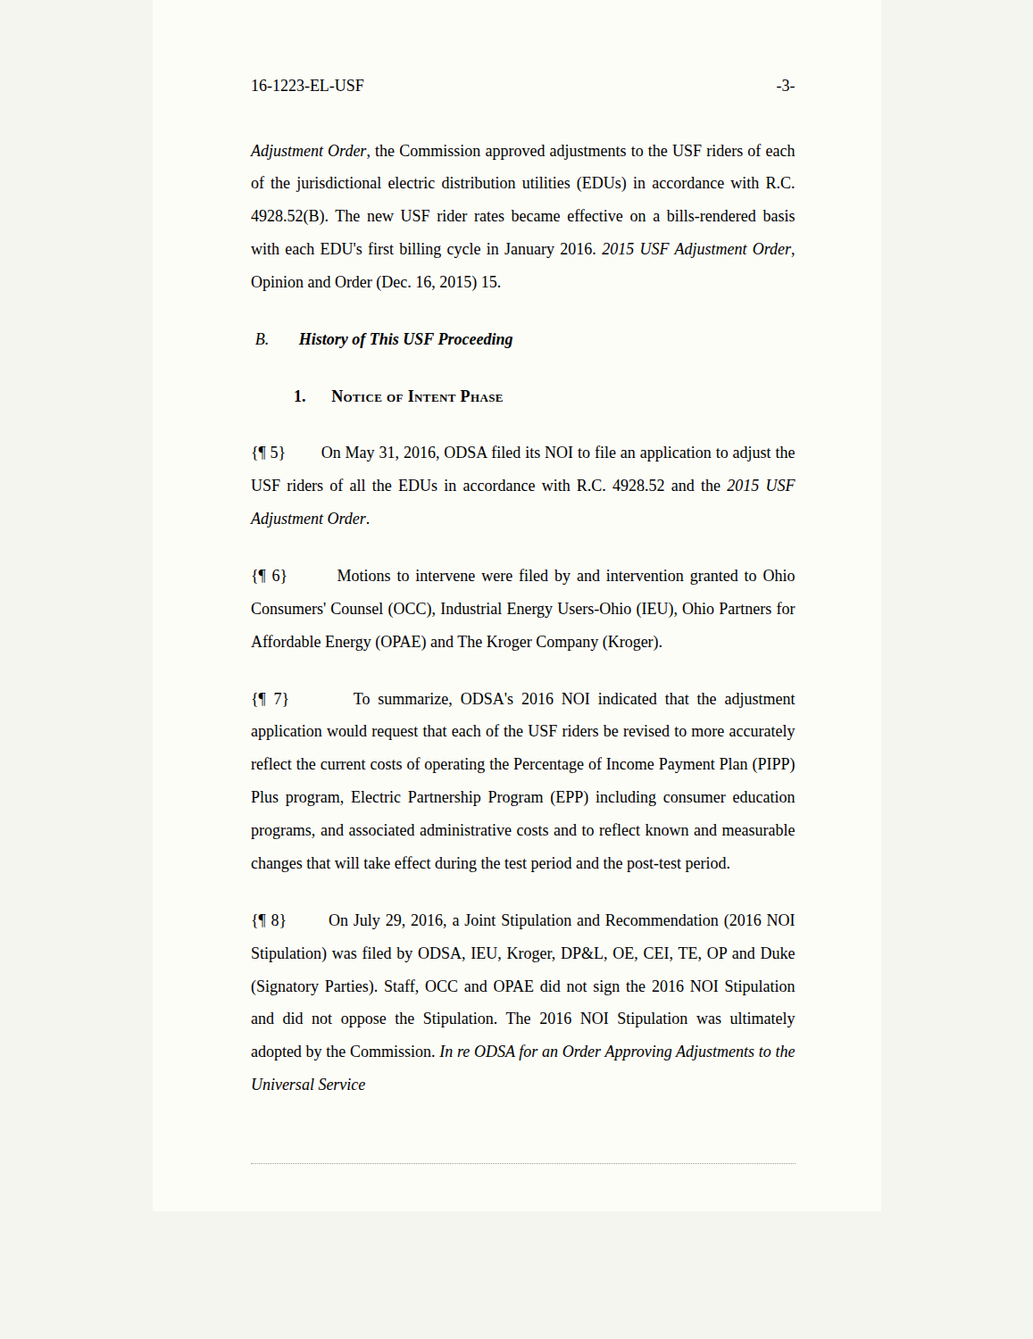16-1223-EL-USF -3-
Adjustment Order, the Commission approved adjustments to the USF riders of each of the jurisdictional electric distribution utilities (EDUs) in accordance with R.C. 4928.52(B). The new USF rider rates became effective on a bills-rendered basis with each EDU's first billing cycle in January 2016. 2015 USF Adjustment Order, Opinion and Order (Dec. 16, 2015) 15.
B. History of This USF Proceeding
1. Notice of Intent Phase
{¶ 5} On May 31, 2016, ODSA filed its NOI to file an application to adjust the USF riders of all the EDUs in accordance with R.C. 4928.52 and the 2015 USF Adjustment Order.
{¶ 6} Motions to intervene were filed by and intervention granted to Ohio Consumers' Counsel (OCC), Industrial Energy Users-Ohio (IEU), Ohio Partners for Affordable Energy (OPAE) and The Kroger Company (Kroger).
{¶ 7} To summarize, ODSA's 2016 NOI indicated that the adjustment application would request that each of the USF riders be revised to more accurately reflect the current costs of operating the Percentage of Income Payment Plan (PIPP) Plus program, Electric Partnership Program (EPP) including consumer education programs, and associated administrative costs and to reflect known and measurable changes that will take effect during the test period and the post-test period.
{¶ 8} On July 29, 2016, a Joint Stipulation and Recommendation (2016 NOI Stipulation) was filed by ODSA, IEU, Kroger, DP&L, OE, CEI, TE, OP and Duke (Signatory Parties). Staff, OCC and OPAE did not sign the 2016 NOI Stipulation and did not oppose the Stipulation. The 2016 NOI Stipulation was ultimately adopted by the Commission. In re ODSA for an Order Approving Adjustments to the Universal Service